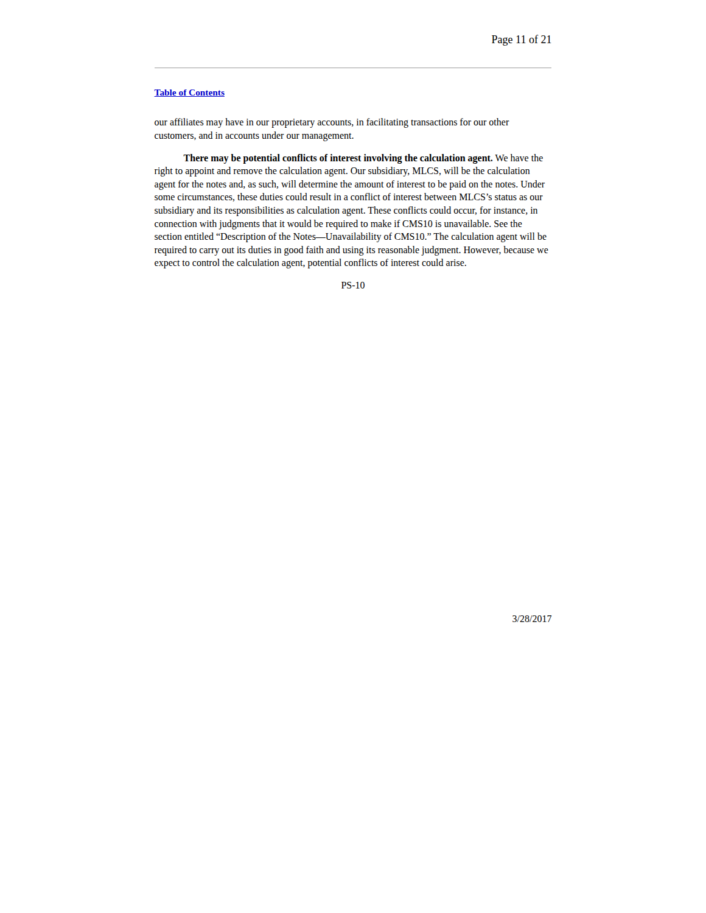Page 11 of 21
Table of Contents
our affiliates may have in our proprietary accounts, in facilitating transactions for our other customers, and in accounts under our management.
There may be potential conflicts of interest involving the calculation agent. We have the right to appoint and remove the calculation agent. Our subsidiary, MLCS, will be the calculation agent for the notes and, as such, will determine the amount of interest to be paid on the notes. Under some circumstances, these duties could result in a conflict of interest between MLCS’s status as our subsidiary and its responsibilities as calculation agent. These conflicts could occur, for instance, in connection with judgments that it would be required to make if CMS10 is unavailable. See the section entitled “Description of the Notes—Unavailability of CMS10.” The calculation agent will be required to carry out its duties in good faith and using its reasonable judgment. However, because we expect to control the calculation agent, potential conflicts of interest could arise.
PS-10
3/28/2017